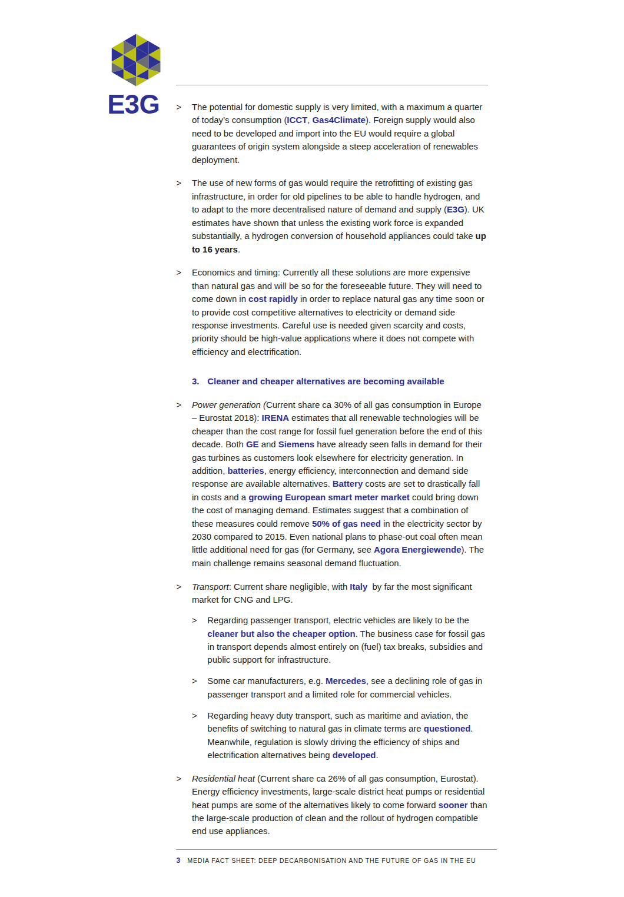E3G
The potential for domestic supply is very limited, with a maximum a quarter of today’s consumption (ICCT, Gas4Climate). Foreign supply would also need to be developed and import into the EU would require a global guarantees of origin system alongside a steep acceleration of renewables deployment.
The use of new forms of gas would require the retrofitting of existing gas infrastructure, in order for old pipelines to be able to handle hydrogen, and to adapt to the more decentralised nature of demand and supply (E3G). UK estimates have shown that unless the existing work force is expanded substantially, a hydrogen conversion of household appliances could take up to 16 years.
Economics and timing: Currently all these solutions are more expensive than natural gas and will be so for the foreseeable future. They will need to come down in cost rapidly in order to replace natural gas any time soon or to provide cost competitive alternatives to electricity or demand side response investments. Careful use is needed given scarcity and costs, priority should be high-value applications where it does not compete with efficiency and electrification.
3. Cleaner and cheaper alternatives are becoming available
Power generation (Current share ca 30% of all gas consumption in Europe – Eurostat 2018): IRENA estimates that all renewable technologies will be cheaper than the cost range for fossil fuel generation before the end of this decade. Both GE and Siemens have already seen falls in demand for their gas turbines as customers look elsewhere for electricity generation. In addition, batteries, energy efficiency, interconnection and demand side response are available alternatives. Battery costs are set to drastically fall in costs and a growing European smart meter market could bring down the cost of managing demand. Estimates suggest that a combination of these measures could remove 50% of gas need in the electricity sector by 2030 compared to 2015. Even national plans to phase-out coal often mean little additional need for gas (for Germany, see Agora Energiewende). The main challenge remains seasonal demand fluctuation.
Transport: Current share negligible, with Italy by far the most significant market for CNG and LPG.
Regarding passenger transport, electric vehicles are likely to be the cleaner but also the cheaper option. The business case for fossil gas in transport depends almost entirely on (fuel) tax breaks, subsidies and public support for infrastructure.
Some car manufacturers, e.g. Mercedes, see a declining role of gas in passenger transport and a limited role for commercial vehicles.
Regarding heavy duty transport, such as maritime and aviation, the benefits of switching to natural gas in climate terms are questioned. Meanwhile, regulation is slowly driving the efficiency of ships and electrification alternatives being developed.
Residential heat (Current share ca 26% of all gas consumption, Eurostat). Energy efficiency investments, large-scale district heat pumps or residential heat pumps are some of the alternatives likely to come forward sooner than the large-scale production of clean and the rollout of hydrogen compatible end use appliances.
3 MEDIA FACT SHEET: DEEP DECARBONISATION AND THE FUTURE OF GAS IN THE EU